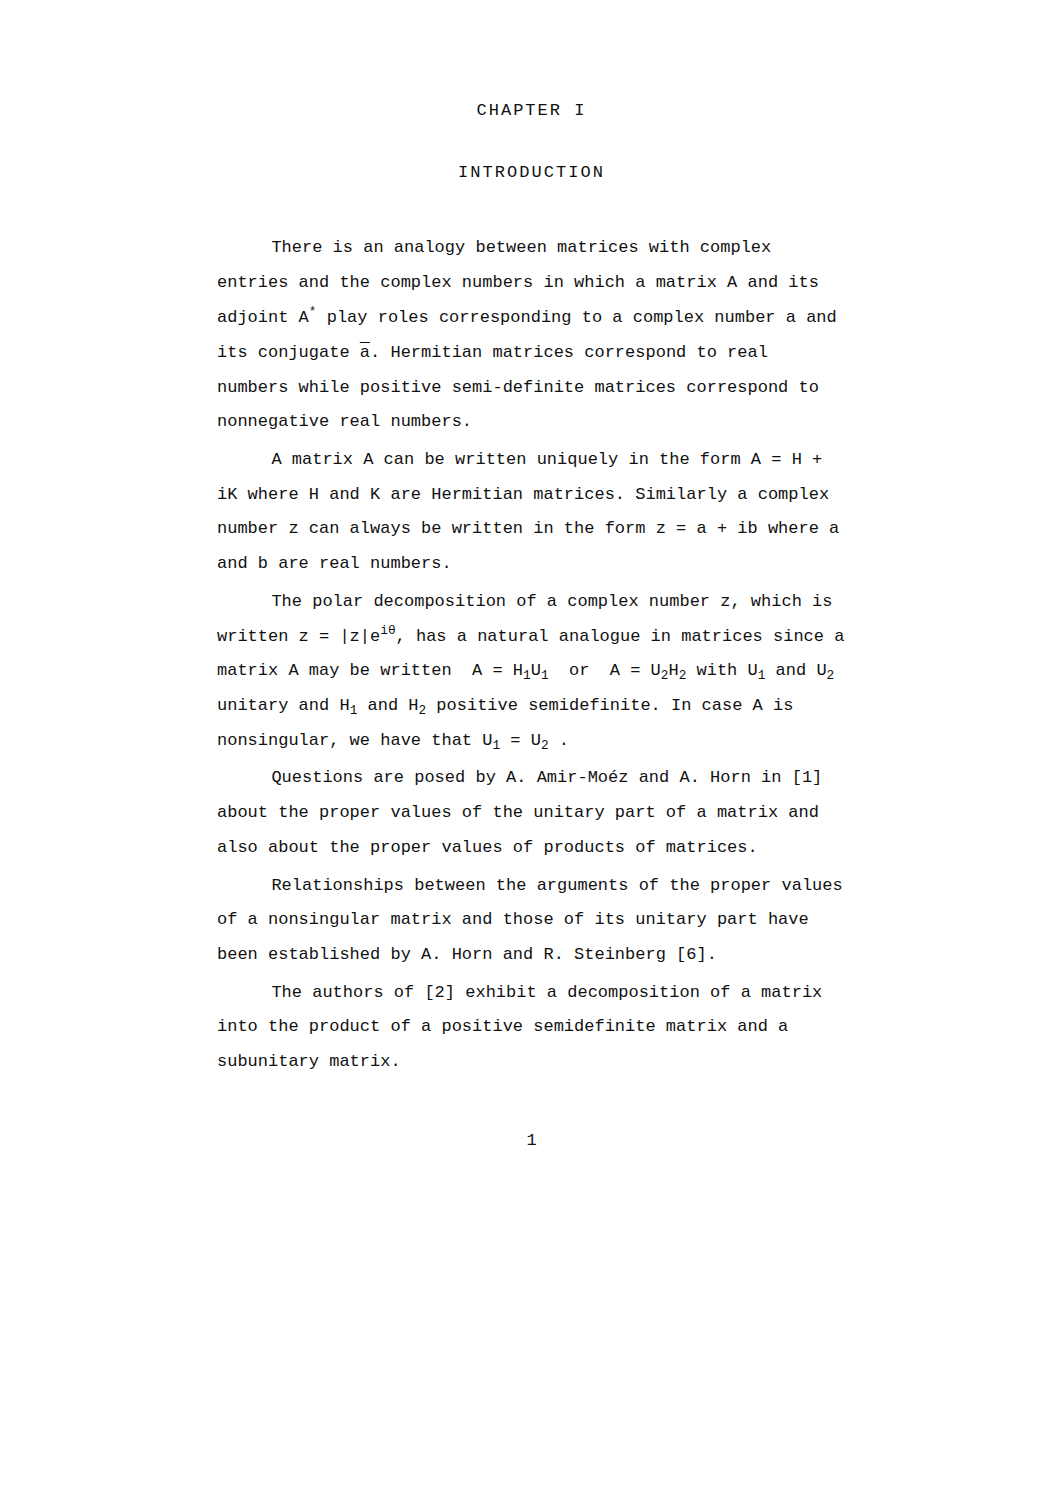CHAPTER I
INTRODUCTION
There is an analogy between matrices with complex entries and the complex numbers in which a matrix A and its adjoint A* play roles corresponding to a complex number a and its conjugate a. Hermitian matrices correspond to real numbers while positive semi-definite matrices correspond to nonnegative real numbers.
A matrix A can be written uniquely in the form A = H + iK where H and K are Hermitian matrices. Similarly a complex number z can always be written in the form z = a + ib where a and b are real numbers.
The polar decomposition of a complex number z, which is written z = |z|eiθ, has a natural analogue in matrices since a matrix A may be written A = H1U1 or A = U2H2 with U1 and U2 unitary and H1 and H2 positive semidefinite. In case A is nonsingular, we have that U1 = U2 .
Questions are posed by A. Amir-Moéz and A. Horn in [1] about the proper values of the unitary part of a matrix and also about the proper values of products of matrices.
Relationships between the arguments of the proper values of a nonsingular matrix and those of its unitary part have been established by A. Horn and R. Steinberg [6].
The authors of [2] exhibit a decomposition of a matrix into the product of a positive semidefinite matrix and a subunitary matrix.
1